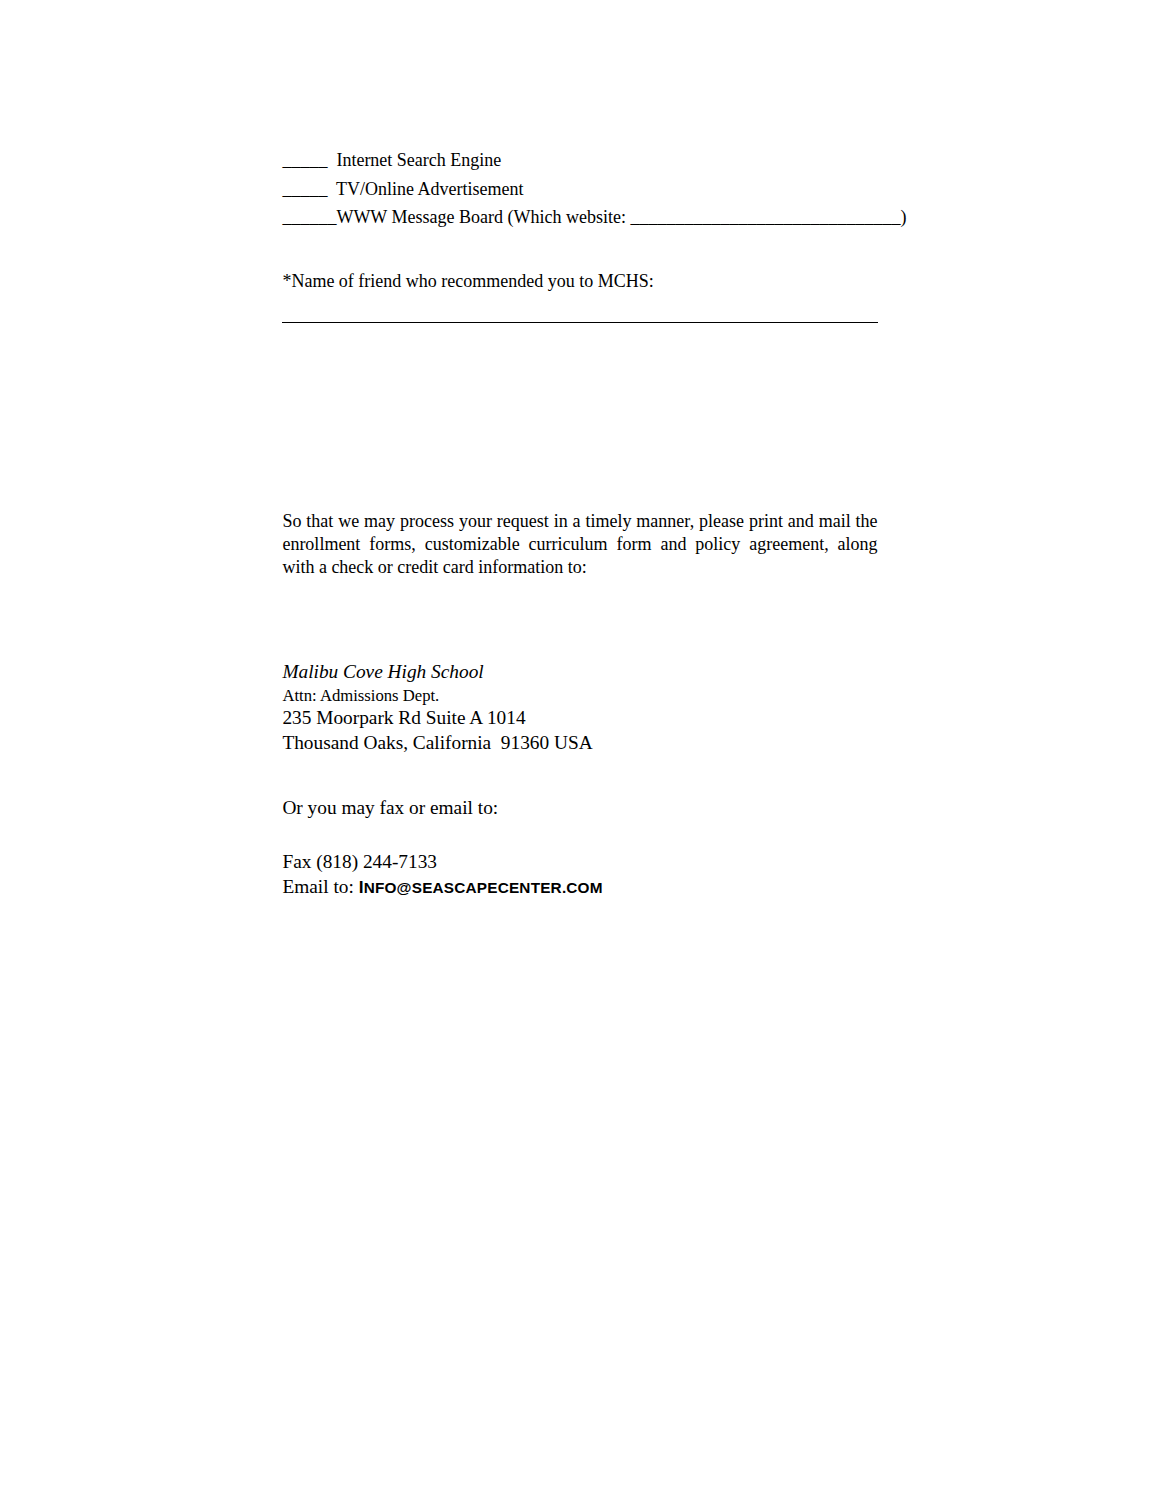_____ Internet Search Engine
_____ TV/Online Advertisement
______WWW Message Board (Which website: ______________________________)
*Name of friend who recommended you to MCHS:
So that we may process your request in a timely manner, please print and mail the enrollment forms, customizable curriculum form and policy agreement, along with a check or credit card information to:
Malibu Cove High School
Attn: Admissions Dept.
235 Moorpark Rd Suite A 1014
Thousand Oaks, California 91360 USA
Or you may fax or email to:
Fax (818) 244-7133
Email to: INFO@SEASCAPECENTER.COM